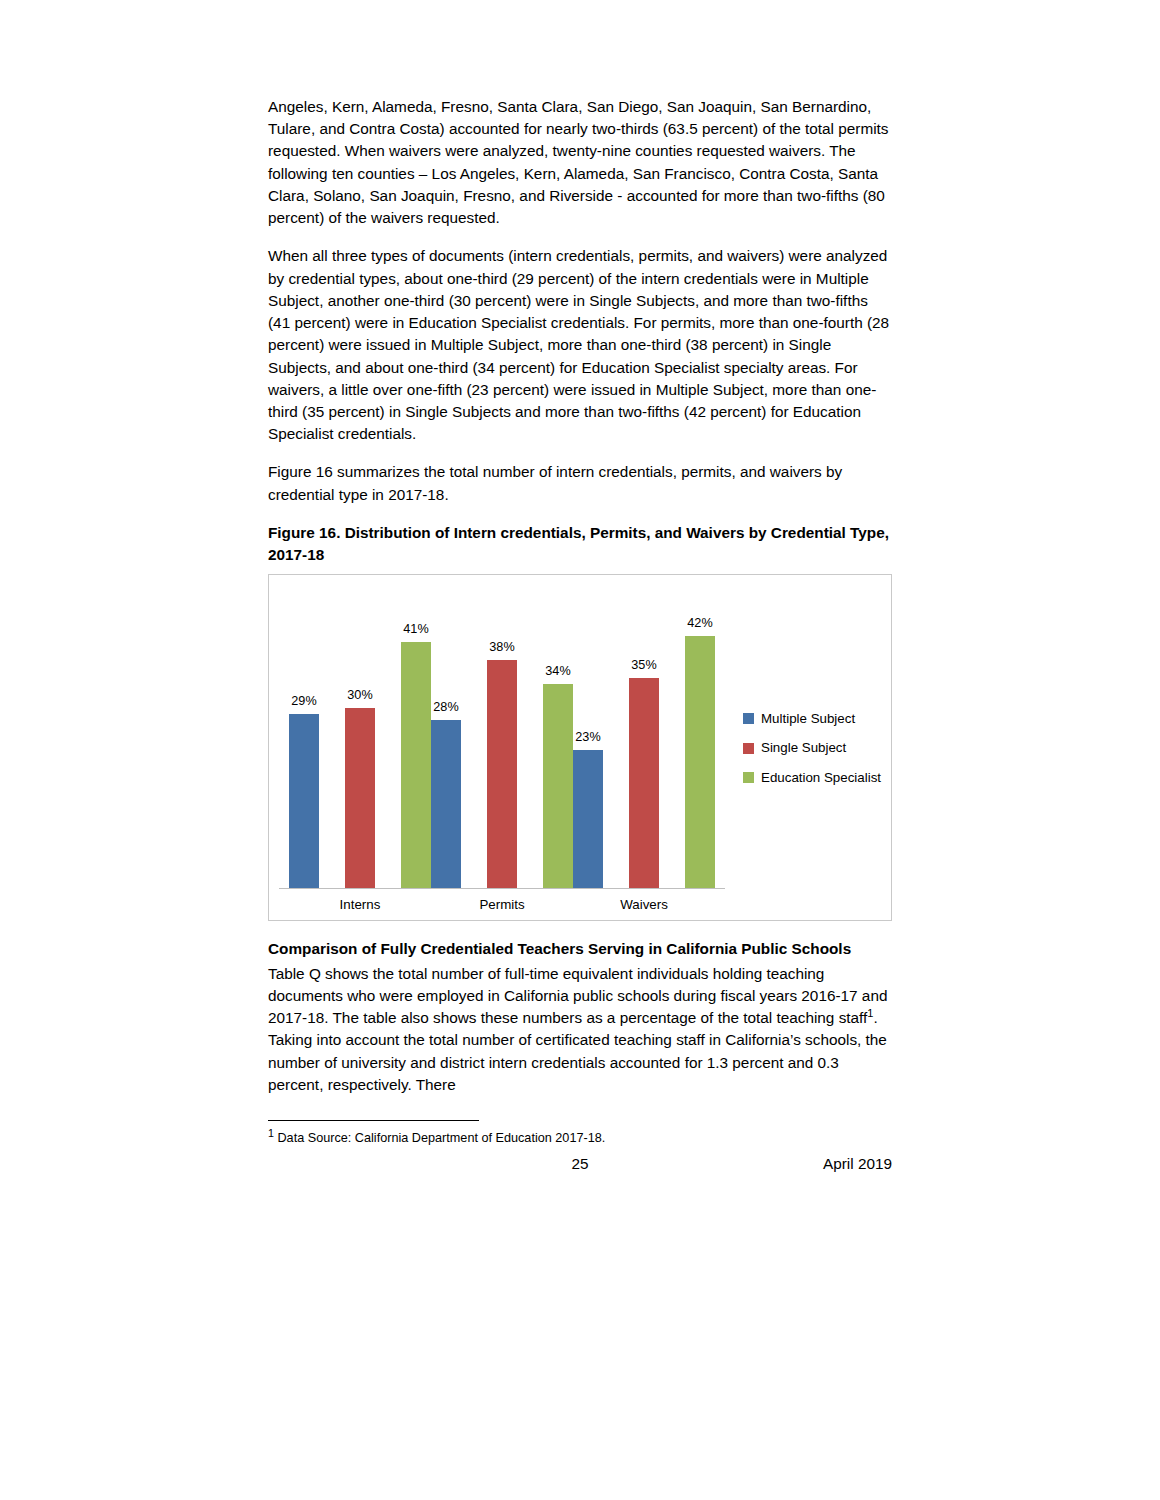Angeles, Kern, Alameda, Fresno, Santa Clara, San Diego, San Joaquin, San Bernardino, Tulare, and Contra Costa) accounted for nearly two-thirds (63.5 percent) of the total permits requested. When waivers were analyzed, twenty-nine counties requested waivers. The following ten counties – Los Angeles, Kern, Alameda, San Francisco, Contra Costa, Santa Clara, Solano, San Joaquin, Fresno, and Riverside - accounted for more than two-fifths (80 percent) of the waivers requested.
When all three types of documents (intern credentials, permits, and waivers) were analyzed by credential types, about one-third (29 percent) of the intern credentials were in Multiple Subject, another one-third (30 percent) were in Single Subjects, and more than two-fifths (41 percent) were in Education Specialist credentials. For permits, more than one-fourth (28 percent) were issued in Multiple Subject, more than one-third (38 percent) in Single Subjects, and about one-third (34 percent) for Education Specialist specialty areas. For waivers, a little over one-fifth (23 percent) were issued in Multiple Subject, more than one-third (35 percent) in Single Subjects and more than two-fifths (42 percent) for Education Specialist credentials.
Figure 16 summarizes the total number of intern credentials, permits, and waivers by credential type in 2017-18.
Figure 16. Distribution of Intern credentials, Permits, and Waivers by Credential Type, 2017-18
29%
30%
41%
28%
38%
34%
23%
35%
42%
Interns Permits Waivers
Multiple Subject
Single Subject
Education Specialist
Comparison of Fully Credentialed Teachers Serving in California Public Schools
Table Q shows the total number of full-time equivalent individuals holding teaching documents who were employed in California public schools during fiscal years 2016-17 and 2017-18. The table also shows these numbers as a percentage of the total teaching staff1. Taking into account the total number of certificated teaching staff in California’s schools, the number of university and district intern credentials accounted for 1.3 percent and 0.3 percent, respectively. There
1 Data Source: California Department of Education 2017-18.
25 April 2019